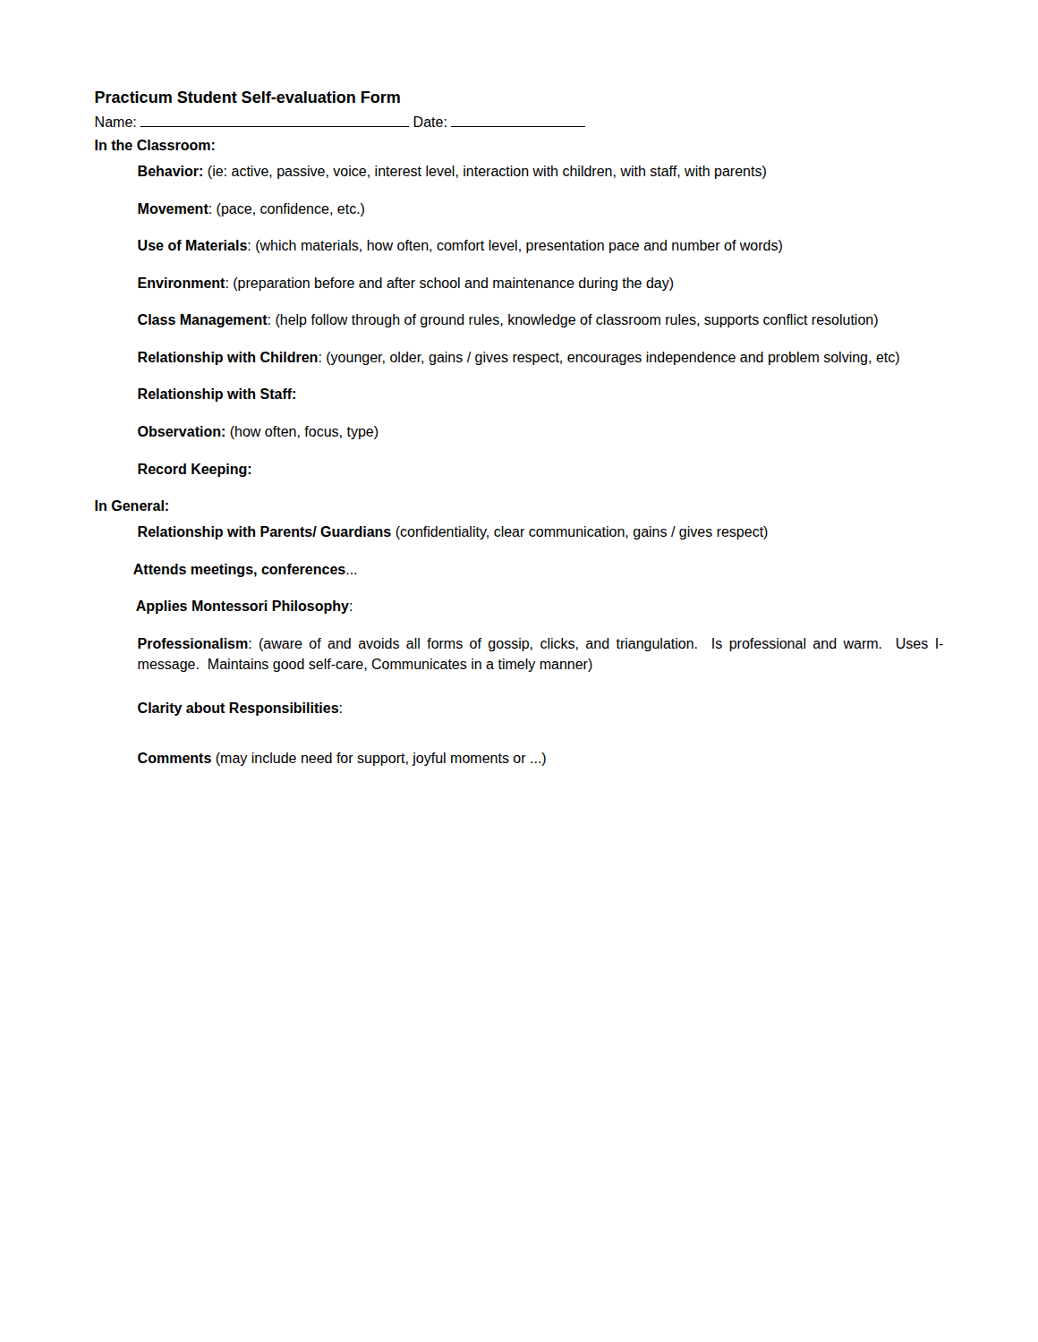Practicum Student Self-evaluation Form
Name: Date:
In the Classroom:
Behavior: (ie: active, passive, voice, interest level, interaction with children, with staff, with parents)
Movement: (pace, confidence, etc.)
Use of Materials: (which materials, how often, comfort level, presentation pace and number of words)
Environment: (preparation before and after school and maintenance during the day)
Class Management: (help follow through of ground rules, knowledge of classroom rules, supports conflict resolution)
Relationship with Children: (younger, older, gains / gives respect, encourages independence and problem solving, etc)
Relationship with Staff:
Observation: (how often, focus, type)
Record Keeping:
In General:
Relationship with Parents/ Guardians (confidentiality, clear communication, gains / gives respect)
Attends meetings, conferences...
Applies Montessori Philosophy:
Professionalism: (aware of and avoids all forms of gossip, clicks, and triangulation. Is professional and warm. Uses I-message. Maintains good self-care, Communicates in a timely manner)
Clarity about Responsibilities:
Comments (may include need for support, joyful moments or ...)